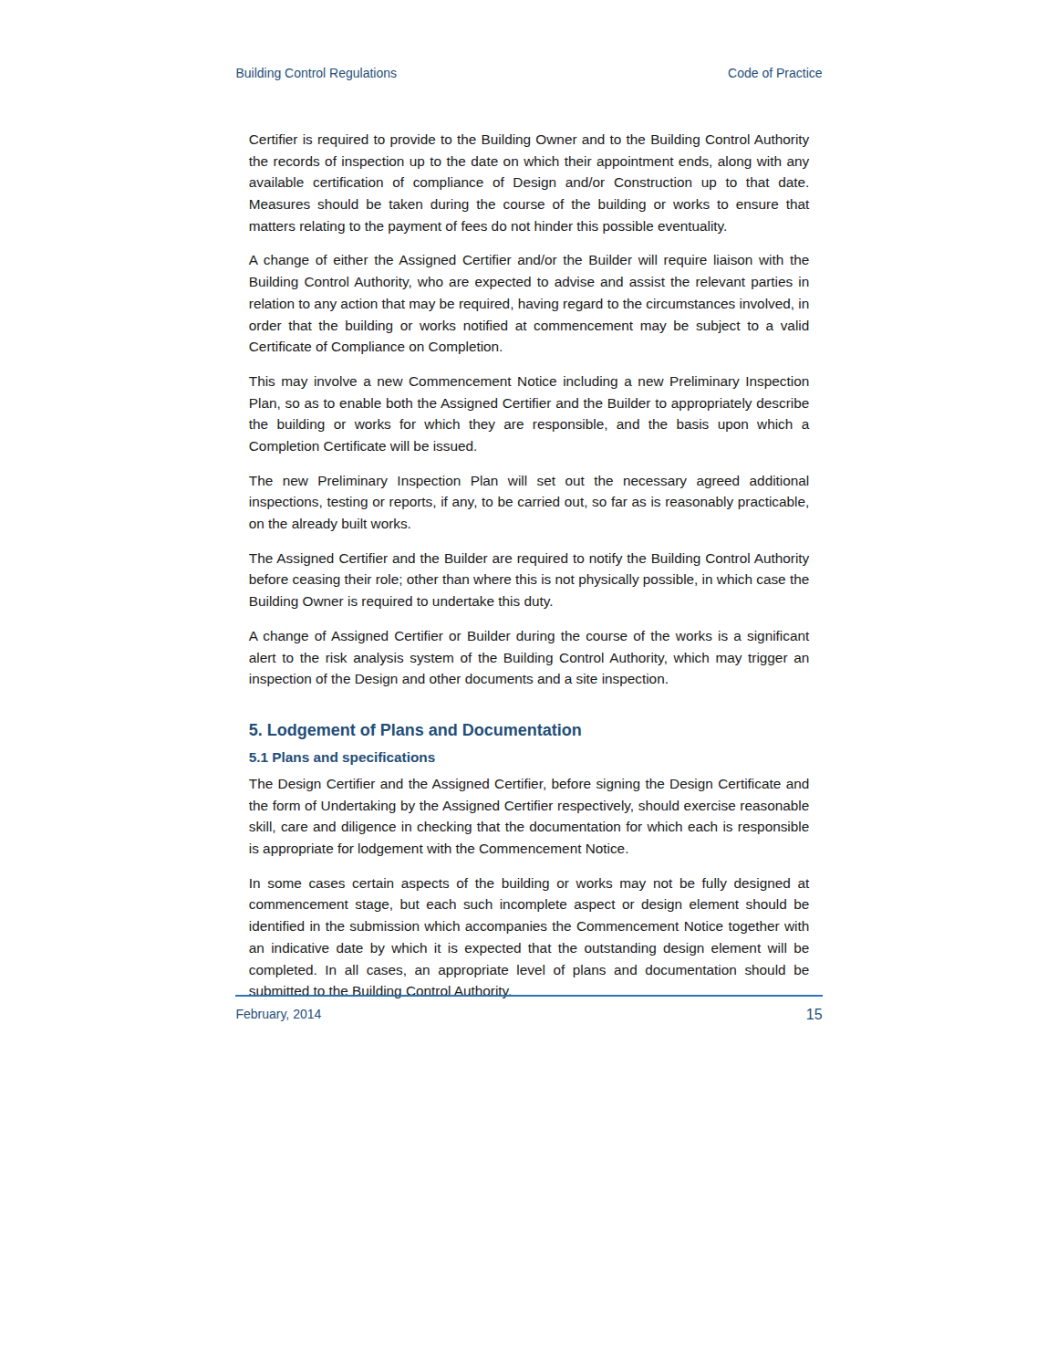Building Control Regulations
Code of Practice
Certifier is required to provide to the Building Owner and to the Building Control Authority the records of inspection up to the date on which their appointment ends, along with any available certification of compliance of Design and/or Construction up to that date. Measures should be taken during the course of the building or works to ensure that matters relating to the payment of fees do not hinder this possible eventuality.
A change of either the Assigned Certifier and/or the Builder will require liaison with the Building Control Authority, who are expected to advise and assist the relevant parties in relation to any action that may be required, having regard to the circumstances involved, in order that the building or works notified at commencement may be subject to a valid Certificate of Compliance on Completion.
This may involve a new Commencement Notice including a new Preliminary Inspection Plan, so as to enable both the Assigned Certifier and the Builder to appropriately describe the building or works for which they are responsible, and the basis upon which a Completion Certificate will be issued.
The new Preliminary Inspection Plan will set out the necessary agreed additional inspections, testing or reports, if any, to be carried out, so far as is reasonably practicable, on the already built works.
The Assigned Certifier and the Builder are required to notify the Building Control Authority before ceasing their role; other than where this is not physically possible, in which case the Building Owner is required to undertake this duty.
A change of Assigned Certifier or Builder during the course of the works is a significant alert to the risk analysis system of the Building Control Authority, which may trigger an inspection of the Design and other documents and a site inspection.
5. Lodgement of Plans and Documentation
5.1 Plans and specifications
The Design Certifier and the Assigned Certifier, before signing the Design Certificate and the form of Undertaking by the Assigned Certifier respectively, should exercise reasonable skill, care and diligence in checking that the documentation for which each is responsible is appropriate for lodgement with the Commencement Notice.
In some cases certain aspects of the building or works may not be fully designed at commencement stage, but each such incomplete aspect or design element should be identified in the submission which accompanies the Commencement Notice together with an indicative date by which it is expected that the outstanding design element will be completed. In all cases, an appropriate level of plans and documentation should be submitted to the Building Control Authority.
February, 2014
15